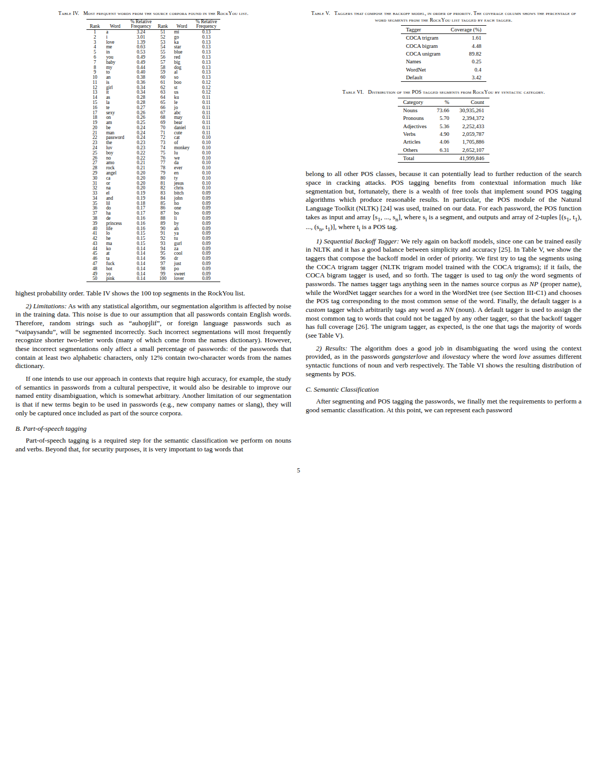Table IV. Most frequent words from the source corpora found in the RockYou list.
| Rank | Word | % Relative | Rank | Word | % Relative |
| --- | --- | --- | --- | --- | --- |
| Frequency | Frequency |
| 1 | a | 3.24 | 51 | mi | 0.13 |
| 2 | i | 3.01 | 52 | go | 0.13 |
| 3 | love | 1.39 | 53 | ka | 0.13 |
| 4 | me | 0.63 | 54 | star | 0.13 |
| 5 | in | 0.53 | 55 | blue | 0.13 |
| 6 | you | 0.49 | 56 | red | 0.13 |
| 7 | baby | 0.49 | 57 | big | 0.13 |
| 8 | my | 0.44 | 58 | dog | 0.13 |
| 9 | to | 0.40 | 59 | al | 0.13 |
| 10 | an | 0.38 | 60 | so | 0.13 |
| 11 | is | 0.36 | 61 | boo | 0.12 |
| 12 | girl | 0.34 | 62 | st | 0.12 |
| 13 | it | 0.34 | 63 | us | 0.12 |
| 14 | as | 0.28 | 64 | ku | 0.11 |
| 15 | la | 0.28 | 65 | le | 0.11 |
| 16 | te | 0.27 | 66 | jo | 0.11 |
| 17 | sexy | 0.26 | 67 | abc | 0.11 |
| 18 | on | 0.26 | 68 | may | 0.11 |
| 19 | am | 0.25 | 69 | bear | 0.11 |
| 20 | be | 0.24 | 70 | daniel | 0.11 |
| 21 | man | 0.24 | 71 | cute | 0.11 |
| 22 | password | 0.24 | 72 | cat | 0.10 |
| 23 | the | 0.23 | 73 | of | 0.10 |
| 24 | luv | 0.23 | 74 | monkey | 0.10 |
| 25 | boy | 0.22 | 75 | lu | 0.10 |
| 26 | no | 0.22 | 76 | we | 0.10 |
| 27 | amo | 0.21 | 77 | da | 0.10 |
| 28 | rock | 0.21 | 78 | ever | 0.10 |
| 29 | angel | 0.20 | 79 | en | 0.10 |
| 30 | ca | 0.20 | 80 | ty | 0.10 |
| 31 | or | 0.20 | 81 | jesus | 0.10 |
| 32 | na | 0.20 | 82 | chris | 0.10 |
| 33 | el | 0.19 | 83 | bitch | 0.09 |
| 34 | and | 0.19 | 84 | john | 0.09 |
| 35 | lil | 0.18 | 85 | ho | 0.09 |
| 36 | do | 0.17 | 86 | one | 0.09 |
| 37 | ha | 0.17 | 87 | bo | 0.09 |
| 38 | de | 0.16 | 88 | li | 0.09 |
| 39 | princess | 0.16 | 89 | by | 0.09 |
| 40 | life | 0.16 | 90 | ah | 0.09 |
| 41 | lo | 0.15 | 91 | ya | 0.09 |
| 42 | he | 0.15 | 92 | tu | 0.09 |
| 43 | ma | 0.15 | 93 | gurl | 0.09 |
| 44 | ko | 0.14 | 94 | za | 0.09 |
| 45 | at | 0.14 | 95 | cool | 0.09 |
| 46 | ta | 0.14 | 96 | dr | 0.09 |
| 47 | fuck | 0.14 | 97 | just | 0.09 |
| 48 | hot | 0.14 | 98 | po | 0.09 |
| 49 | yo | 0.14 | 99 | sweet | 0.09 |
| 50 | pink | 0.14 | 100 | lover | 0.09 |
highest probability order. Table IV shows the 100 top segments in the RockYou list.
2) Limitations: As with any statistical algorithm, our segmentation algorithm is affected by noise in the training data. This noise is due to our assumption that all passwords contain English words. Therefore, random strings such as “auhopjlif”, or foreign language passwords such as “vaipaysandu”, will be segmented incorrectly. Such incorrect segmentations will most frequently recognize shorter two-letter words (many of which come from the names dictionary). However, these incorrect segmentations only affect a small percentage of passwords: of the passwords that contain at least two alphabetic characters, only 12% contain two-character words from the names dictionary.
If one intends to use our approach in contexts that require high accuracy, for example, the study of semantics in passwords from a cultural perspective, it would also be desirable to improve our named entity disambiguation, which is somewhat arbitrary. Another limitation of our segmentation is that if new terms begin to be used in passwords (e.g., new company names or slang), they will only be captured once included as part of the source corpora.
B. Part-of-speech tagging
Part-of-speech tagging is a required step for the semantic classification we perform on nouns and verbs. Beyond that, for security purposes, it is very important to tag words that
Table V. Taggers that compose the backoff model, in order of priority. The coverage column shows the percentage of word segments from the RockYou list tagged by each tagger.
| Tagger | Coverage (%) |
| --- | --- |
| COCA trigram | 1.61 |
| COCA bigram | 4.48 |
| COCA unigram | 89.82 |
| Names | 0.25 |
| WordNet | 0.4 |
| Default | 3.42 |
Table VI. Distribution of the POS tagged segments from RockYou by syntactic category.
| Category | % | Count |
| --- | --- | --- |
| Nouns | 73.66 | 30,935,261 |
| Pronouns | 5.70 | 2,394,372 |
| Adjectives | 5.36 | 2,252,433 |
| Verbs | 4.90 | 2,059,787 |
| Articles | 4.06 | 1,705,886 |
| Others | 6.31 | 2,652,107 |
| Total | | 41,999,846 |
belong to all other POS classes, because it can potentially lead to further reduction of the search space in cracking attacks. POS tagging benefits from contextual information much like segmentation but, fortunately, there is a wealth of free tools that implement sound POS tagging algorithms which produce reasonable results. In particular, the POS module of the Natural Language Toolkit (NLTK) [24] was used, trained on our data. For each password, the POS function takes as input and array [s1, ..., sn], where si is a segment, and outputs and array of 2-tuples [(s1, t1), ..., (sn, t1)], where ti is a POS tag.
1) Sequential Backoff Tagger: We rely again on backoff models, since one can be trained easily in NLTK and it has a good balance between simplicity and accuracy [25]. In Table V, we show the taggers that compose the backoff model in order of priority. We first try to tag the segments using the COCA trigram tagger (NLTK trigram model trained with the COCA trigrams); if it fails, the COCA bigram tagger is used, and so forth. The tagger is used to tag only the word segments of passwords. The names tagger tags anything seen in the names source corpus as NP (proper name), while the WordNet tagger searches for a word in the WordNet tree (see Section III-C1) and chooses the POS tag corresponding to the most common sense of the word. Finally, the default tagger is a custom tagger which arbitrarily tags any word as NN (noun). A default tagger is used to assign the most common tag to words that could not be tagged by any other tagger, so that the backoff tagger has full coverage [26]. The unigram tagger, as expected, is the one that tags the majority of words (see Table V).
2) Results: The algorithm does a good job in disambiguating the word using the context provided, as in the passwords gangsterlove and ilovestacy where the word love assumes different syntactic functions of noun and verb respectively. The Table VI shows the resulting distribution of segments by POS.
C. Semantic Classification
After segmenting and POS tagging the passwords, we finally met the requirements to perform a good semantic classification. At this point, we can represent each password
5